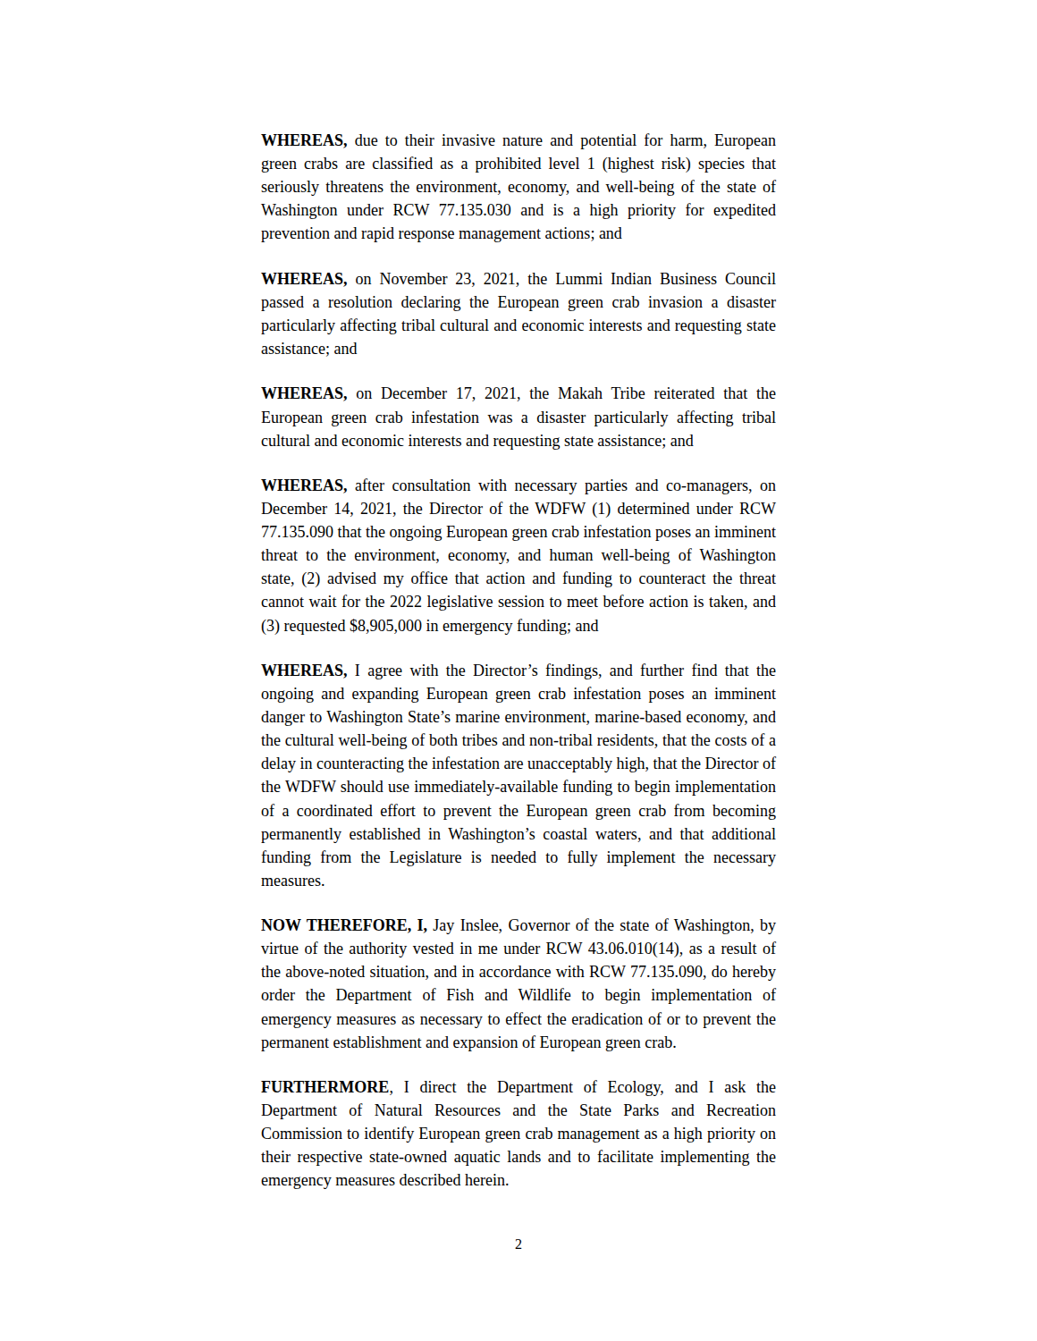WHEREAS, due to their invasive nature and potential for harm, European green crabs are classified as a prohibited level 1 (highest risk) species that seriously threatens the environment, economy, and well-being of the state of Washington under RCW 77.135.030 and is a high priority for expedited prevention and rapid response management actions; and
WHEREAS, on November 23, 2021, the Lummi Indian Business Council passed a resolution declaring the European green crab invasion a disaster particularly affecting tribal cultural and economic interests and requesting state assistance; and
WHEREAS, on December 17, 2021, the Makah Tribe reiterated that the European green crab infestation was a disaster particularly affecting tribal cultural and economic interests and requesting state assistance; and
WHEREAS, after consultation with necessary parties and co-managers, on December 14, 2021, the Director of the WDFW (1) determined under RCW 77.135.090 that the ongoing European green crab infestation poses an imminent threat to the environment, economy, and human well-being of Washington state, (2) advised my office that action and funding to counteract the threat cannot wait for the 2022 legislative session to meet before action is taken, and (3) requested $8,905,000 in emergency funding; and
WHEREAS, I agree with the Director’s findings, and further find that the ongoing and expanding European green crab infestation poses an imminent danger to Washington State’s marine environment, marine-based economy, and the cultural well-being of both tribes and non-tribal residents, that the costs of a delay in counteracting the infestation are unacceptably high, that the Director of the WDFW should use immediately-available funding to begin implementation of a coordinated effort to prevent the European green crab from becoming permanently established in Washington’s coastal waters, and that additional funding from the Legislature is needed to fully implement the necessary measures.
NOW THEREFORE, I, Jay Inslee, Governor of the state of Washington, by virtue of the authority vested in me under RCW 43.06.010(14), as a result of the above-noted situation, and in accordance with RCW 77.135.090, do hereby order the Department of Fish and Wildlife to begin implementation of emergency measures as necessary to effect the eradication of or to prevent the permanent establishment and expansion of European green crab.
FURTHERMORE, I direct the Department of Ecology, and I ask the Department of Natural Resources and the State Parks and Recreation Commission to identify European green crab management as a high priority on their respective state-owned aquatic lands and to facilitate implementing the emergency measures described herein.
2